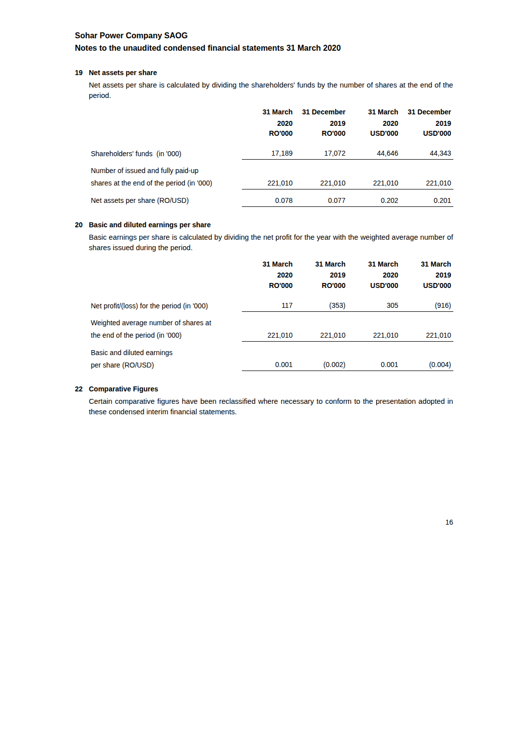Sohar Power Company SAOG
Notes to the unaudited condensed financial statements 31 March 2020
19
Net assets per share
Net assets per share is calculated by dividing the shareholders' funds by the number of shares at the end of the period.
| | 31 March | 31 December | 31 March | 31 December |
| --- | --- | --- | --- | --- |
| | 2020 | 2019 | 2020 | 2019 |
| | RO'000 | RO'000 | USD'000 | USD'000 |
| Shareholders' funds (in '000) | 17,189 | 17,072 | 44,646 | 44,343 |
| Number of issued and fully paid-up | | | | |
| shares at the end of the period (in '000) | 221,010 | 221,010 | 221,010 | 221,010 |
| Net assets per share (RO/USD) | 0.078 | 0.077 | 0.202 | 0.201 |
20
Basic and diluted earnings per share
Basic earnings per share is calculated by dividing the net profit for the year with the weighted average number of shares issued during the period.
| | 31 March | 31 March | 31 March | 31 March |
| --- | --- | --- | --- | --- |
| | 2020 | 2019 | 2020 | 2019 |
| | RO'000 | RO'000 | USD'000 | USD'000 |
| Net profit/(loss) for the period (in '000) | 117 | (353) | 305 | (916) |
| Weighted average number of shares at | | | | |
| the end of the period (in '000) | 221,010 | 221,010 | 221,010 | 221,010 |
| Basic and diluted earnings | | | | |
| per share (RO/USD) | 0.001 | (0.002) | 0.001 | (0.004) |
22
Comparative Figures
Certain comparative figures have been reclassified where necessary to conform to the presentation adopted in these condensed interim financial statements.
16